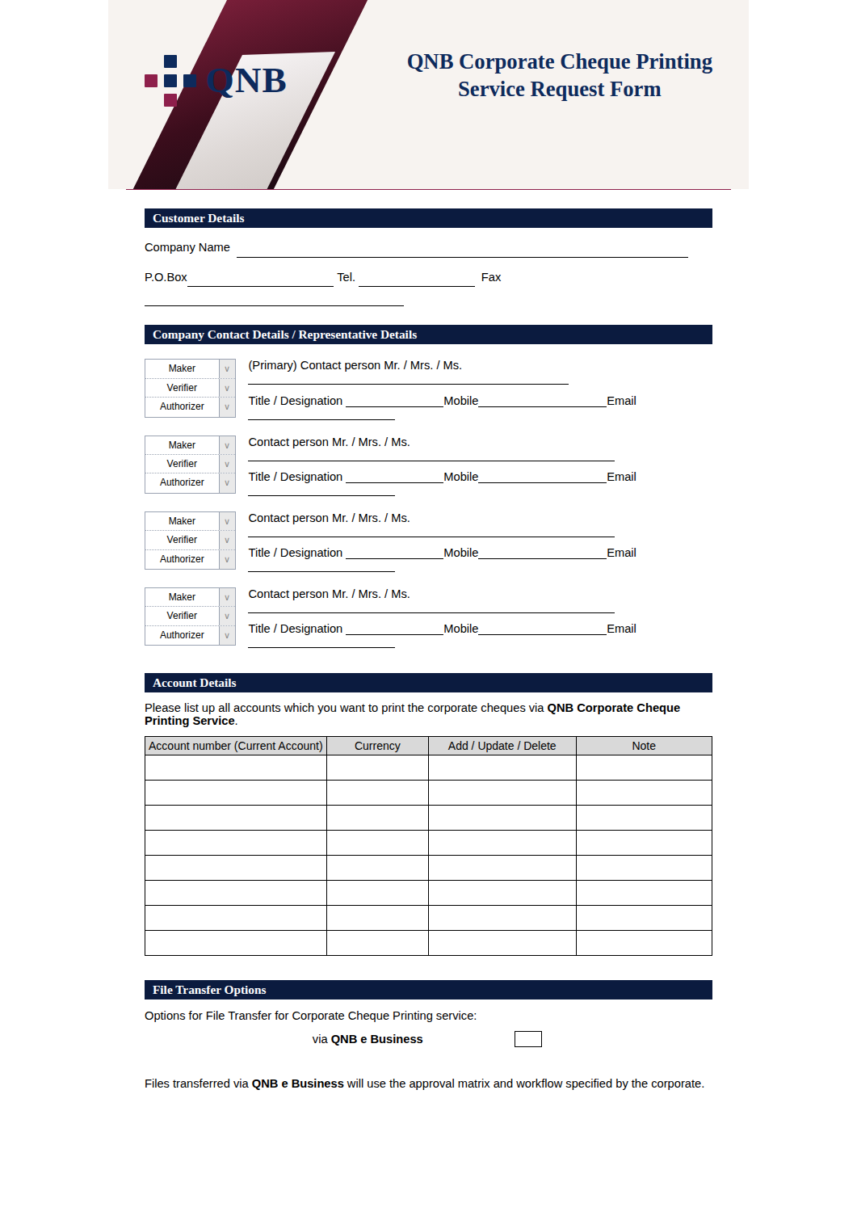QNB
QNB Corporate Cheque Printing
Service Request Form
Customer Details
Company Name
P.O.Box Tel. Fax
Company Contact Details / Representative Details
Maker
∨
Verifier
∨
Authorizer
∨
(Primary) Contact person Mr. / Mrs. / Ms.
Title / Designation Mobile Email
Maker
∨
Verifier
∨
Authorizer
∨
Contact person Mr. / Mrs. / Ms.
Title / Designation Mobile Email
Maker
∨
Verifier
∨
Authorizer
∨
Contact person Mr. / Mrs. / Ms.
Title / Designation Mobile Email
Maker
∨
Verifier
∨
Authorizer
∨
Contact person Mr. / Mrs. / Ms.
Title / Designation Mobile Email
Account Details
Please list up all accounts which you want to print the corporate cheques via QNB Corporate Cheque Printing Service.
| Account number (Current Account) | Currency | Add / Update / Delete | Note |
| --- | --- | --- | --- |
File Transfer Options
Options for File Transfer for Corporate Cheque Printing service:
via QNB e Business
Files transferred via QNB e Business will use the approval matrix and workflow specified by the corporate.